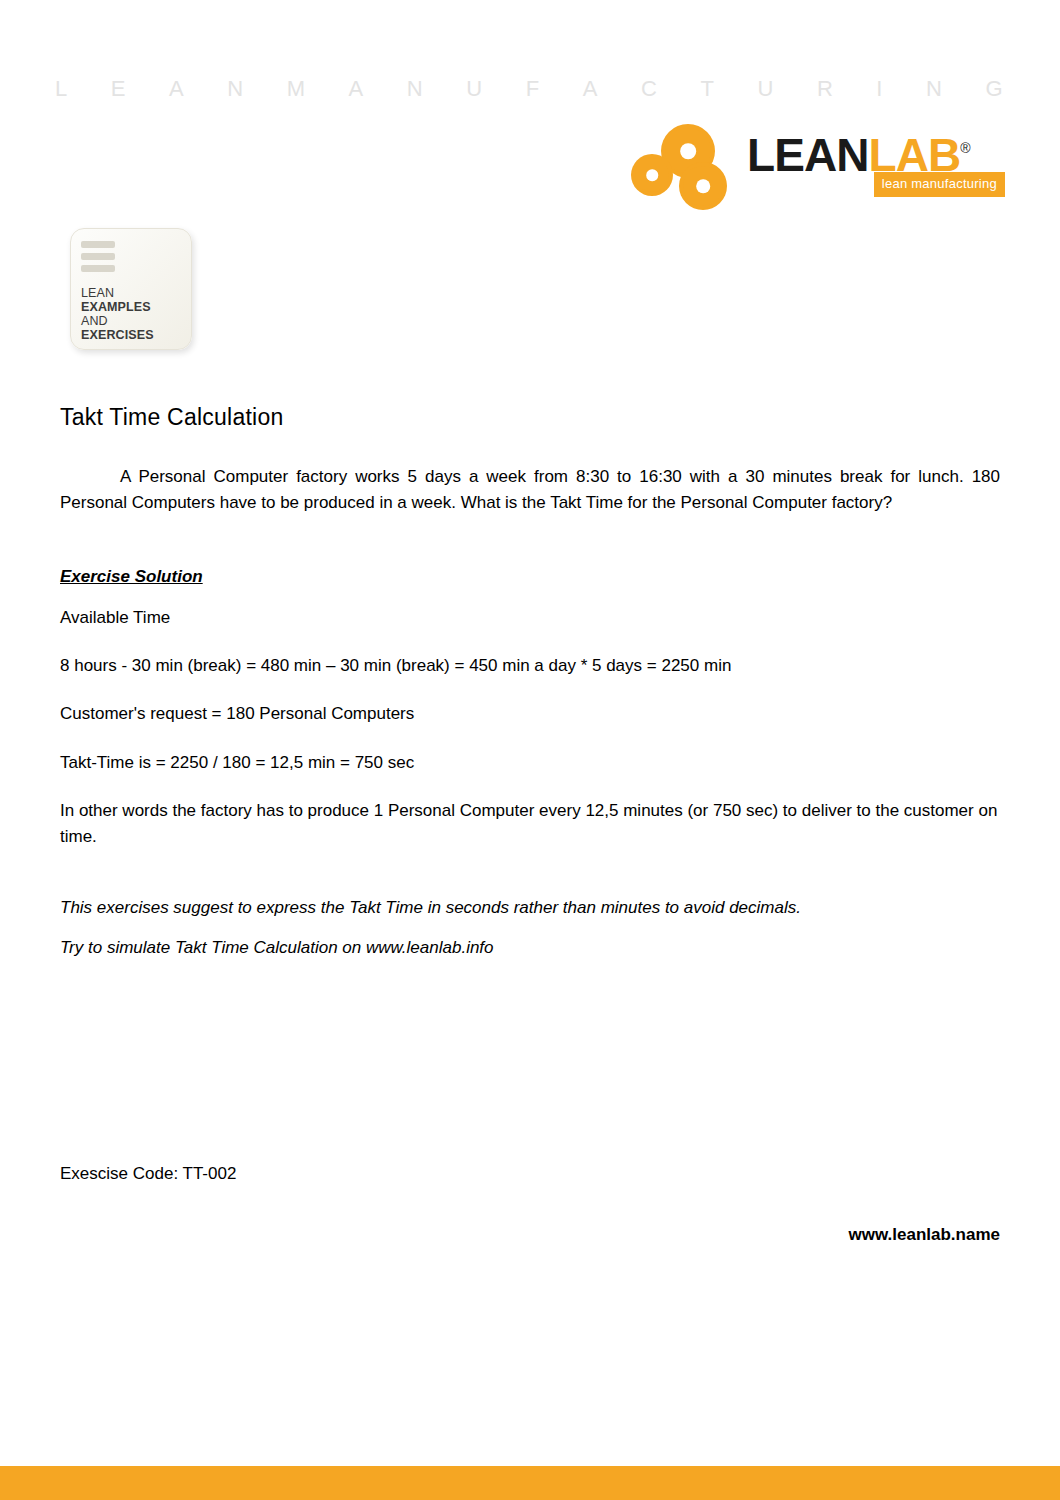LEAN MANUFACTURING
LEAN LAB®
lean manufacturing
LEAN
EXAMPLES
AND
EXERCISES
Takt Time Calculation
A Personal Computer factory works 5 days a week from 8:30 to 16:30 with a 30 minutes break for lunch. 180 Personal Computers have to be produced in a week. What is the Takt Time for the Personal Computer factory?
Exercise Solution
Available Time
8 hours - 30 min (break) = 480 min – 30 min (break) = 450 min a day * 5 days = 2250 min
Customer's request = 180 Personal Computers
Takt-Time is = 2250 / 180 = 12,5 min = 750 sec
In other words the factory has to produce 1 Personal Computer every 12,5 minutes (or 750 sec) to deliver to the customer on time.
This exercises suggest to express the Takt Time in seconds rather than minutes to avoid decimals.
Try to simulate Takt Time Calculation on www.leanlab.info
Exescise Code: TT-002
www.leanlab.name